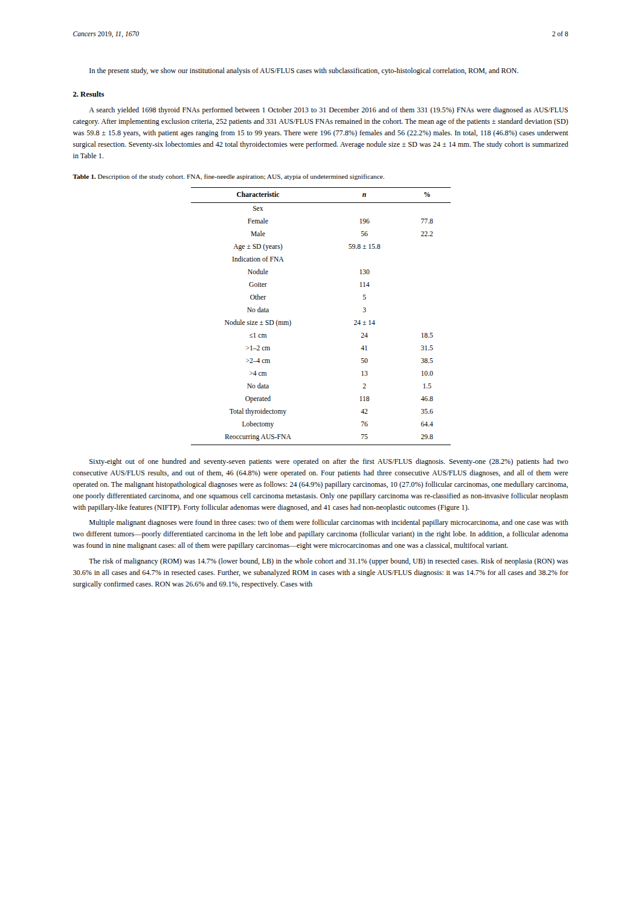Cancers 2019, 11, 1670
2 of 8
In the present study, we show our institutional analysis of AUS/FLUS cases with subclassification, cyto-histological correlation, ROM, and RON.
2. Results
A search yielded 1698 thyroid FNAs performed between 1 October 2013 to 31 December 2016 and of them 331 (19.5%) FNAs were diagnosed as AUS/FLUS category. After implementing exclusion criteria, 252 patients and 331 AUS/FLUS FNAs remained in the cohort. The mean age of the patients ± standard deviation (SD) was 59.8 ± 15.8 years, with patient ages ranging from 15 to 99 years. There were 196 (77.8%) females and 56 (22.2%) males. In total, 118 (46.8%) cases underwent surgical resection. Seventy-six lobectomies and 42 total thyroidectomies were performed. Average nodule size ± SD was 24 ± 14 mm. The study cohort is summarized in Table 1.
Table 1. Description of the study cohort. FNA, fine-needle aspiration; AUS, atypia of undetermined significance.
| Characteristic | n | % |
| --- | --- | --- |
| Sex | | |
| Female | 196 | 77.8 |
| Male | 56 | 22.2 |
| Age ± SD (years) | 59.8 ± 15.8 | |
| Indication of FNA | | |
| Nodule | 130 | |
| Goiter | 114 | |
| Other | 5 | |
| No data | 3 | |
| Nodule size ± SD (mm) | 24 ± 14 | |
| ≤1 cm | 24 | 18.5 |
| >1–2 cm | 41 | 31.5 |
| >2–4 cm | 50 | 38.5 |
| >4 cm | 13 | 10.0 |
| No data | 2 | 1.5 |
| Operated | 118 | 46.8 |
| Total thyroidectomy | 42 | 35.6 |
| Lobectomy | 76 | 64.4 |
| Reoccurring AUS-FNA | 75 | 29.8 |
Sixty-eight out of one hundred and seventy-seven patients were operated on after the first AUS/FLUS diagnosis. Seventy-one (28.2%) patients had two consecutive AUS/FLUS results, and out of them, 46 (64.8%) were operated on. Four patients had three consecutive AUS/FLUS diagnoses, and all of them were operated on. The malignant histopathological diagnoses were as follows: 24 (64.9%) papillary carcinomas, 10 (27.0%) follicular carcinomas, one medullary carcinoma, one poorly differentiated carcinoma, and one squamous cell carcinoma metastasis. Only one papillary carcinoma was re-classified as non-invasive follicular neoplasm with papillary-like features (NIFTP). Forty follicular adenomas were diagnosed, and 41 cases had non-neoplastic outcomes (Figure 1).
Multiple malignant diagnoses were found in three cases: two of them were follicular carcinomas with incidental papillary microcarcinoma, and one case was with two different tumors—poorly differentiated carcinoma in the left lobe and papillary carcinoma (follicular variant) in the right lobe. In addition, a follicular adenoma was found in nine malignant cases: all of them were papillary carcinomas—eight were microcarcinomas and one was a classical, multifocal variant.
The risk of malignancy (ROM) was 14.7% (lower bound, LB) in the whole cohort and 31.1% (upper bound, UB) in resected cases. Risk of neoplasia (RON) was 30.6% in all cases and 64.7% in resected cases. Further, we subanalyzed ROM in cases with a single AUS/FLUS diagnosis: it was 14.7% for all cases and 38.2% for surgically confirmed cases. RON was 26.6% and 69.1%, respectively. Cases with